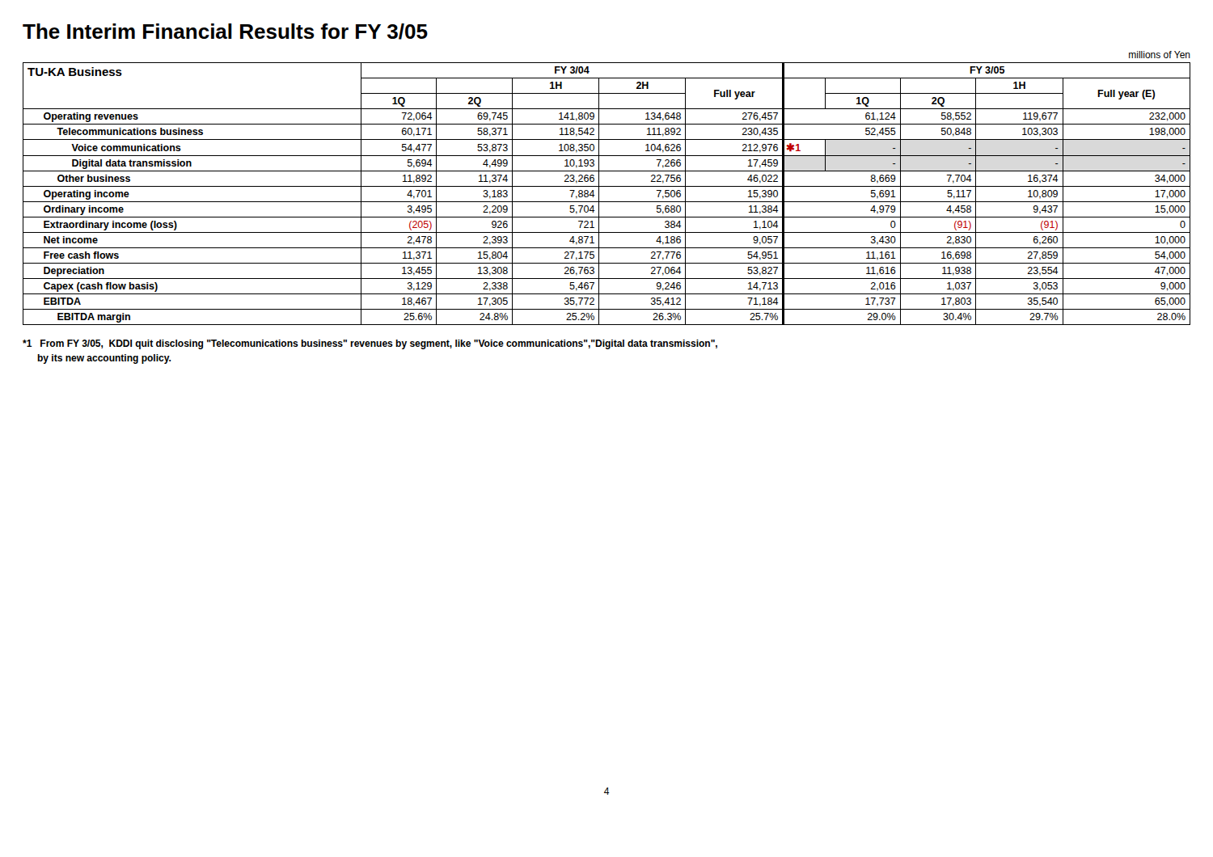The Interim Financial Results for FY 3/05
millions of Yen
| TU-KA Business | FY 3/04 | FY 3/05 |
| --- | --- | --- |
| | | 1H | 2H | Full year | | | | 1H | Full year (E) |
| 1Q | 2Q | | | | 1Q | 2Q | |
| | Operating revenues | 72,064 | 69,745 | 141,809 | 134,648 | 276,457 | | 61,124 | 58,552 | 119,677 | 232,000 |
| | Telecommunications business | 60,171 | 58,371 | 118,542 | 111,892 | 230,435 | | 52,455 | 50,848 | 103,303 | 198,000 |
| | Voice communications | 54,477 | 53,873 | 108,350 | 104,626 | 212,976 | ✱1 | - | - | - | - |
| | Digital data transmission | 5,694 | 4,499 | 10,193 | 7,266 | 17,459 | | - | - | - | - |
| | Other business | 11,892 | 11,374 | 23,266 | 22,756 | 46,022 | | 8,669 | 7,704 | 16,374 | 34,000 |
| | Operating income | 4,701 | 3,183 | 7,884 | 7,506 | 15,390 | | 5,691 | 5,117 | 10,809 | 17,000 |
| | Ordinary income | 3,495 | 2,209 | 5,704 | 5,680 | 11,384 | | 4,979 | 4,458 | 9,437 | 15,000 |
| | Extraordinary income (loss) | (205) | 926 | 721 | 384 | 1,104 | | 0 | (91) | (91) | 0 |
| | Net income | 2,478 | 2,393 | 4,871 | 4,186 | 9,057 | | 3,430 | 2,830 | 6,260 | 10,000 |
| | Free cash flows | 11,371 | 15,804 | 27,175 | 27,776 | 54,951 | | 11,161 | 16,698 | 27,859 | 54,000 |
| | Depreciation | 13,455 | 13,308 | 26,763 | 27,064 | 53,827 | | 11,616 | 11,938 | 23,554 | 47,000 |
| | Capex (cash flow basis) | 3,129 | 2,338 | 5,467 | 9,246 | 14,713 | | 2,016 | 1,037 | 3,053 | 9,000 |
| | EBITDA | 18,467 | 17,305 | 35,772 | 35,412 | 71,184 | | 17,737 | 17,803 | 35,540 | 65,000 |
| | EBITDA margin | 25.6% | 24.8% | 25.2% | 26.3% | 25.7% | | 29.0% | 30.4% | 29.7% | 28.0% |
*1 From FY 3/05, KDDI quit disclosing "Telecomunications business" revenues by segment, like "Voice communications","Digital data transmission", by its new accounting policy.
4